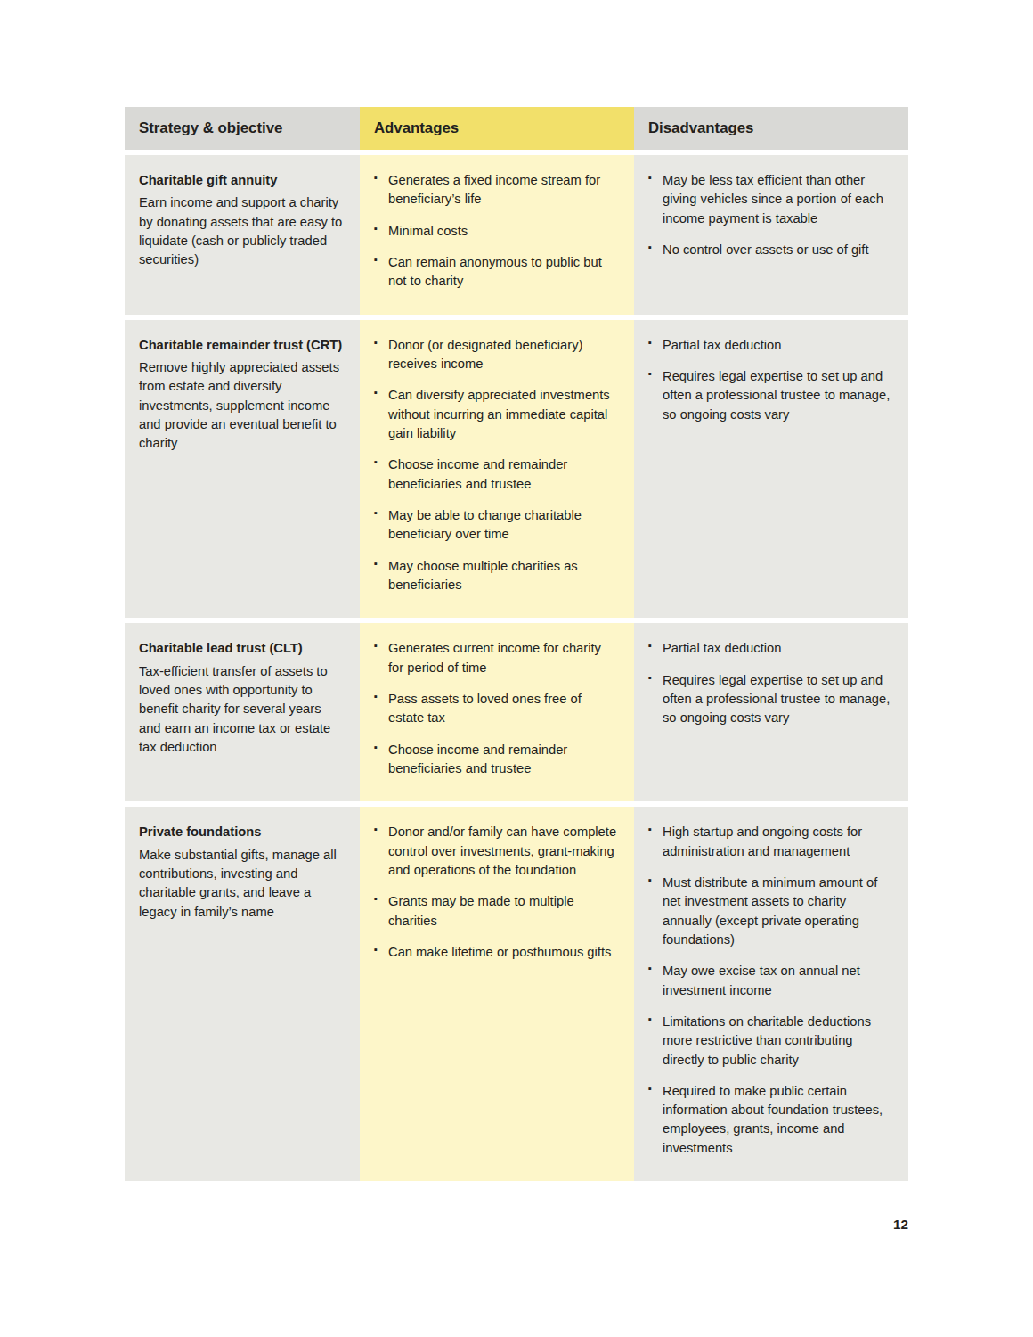| Strategy & objective | Advantages | Disadvantages |
| --- | --- | --- |
| Charitable gift annuity Earn income and support a charity by donating assets that are easy to liquidate (cash or publicly traded securities) | Generates a fixed income stream for beneficiary’s life Minimal costs Can remain anonymous to public but not to charity | May be less tax efficient than other giving vehicles since a portion of each income payment is taxable No control over assets or use of gift |
| Charitable remainder trust (CRT) Remove highly appreciated assets from estate and diversify investments, supplement income and provide an eventual benefit to charity | Donor (or designated beneficiary) receives income Can diversify appreciated investments without incurring an immediate capital gain liability Choose income and remainder beneficiaries and trustee May be able to change charitable beneficiary over time May choose multiple charities as beneficiaries | Partial tax deduction Requires legal expertise to set up and often a professional trustee to manage, so ongoing costs vary |
| Charitable lead trust (CLT) Tax-efficient transfer of assets to loved ones with opportunity to benefit charity for several years and earn an income tax or estate tax deduction | Generates current income for charity for period of time Pass assets to loved ones free of estate tax Choose income and remainder beneficiaries and trustee | Partial tax deduction Requires legal expertise to set up and often a professional trustee to manage, so ongoing costs vary |
| Private foundations Make substantial gifts, manage all contributions, investing and charitable grants, and leave a legacy in family’s name | Donor and/or family can have complete control over investments, grant-making and operations of the foundation Grants may be made to multiple charities Can make lifetime or posthumous gifts | High startup and ongoing costs for administration and management Must distribute a minimum amount of net investment assets to charity annually (except private operating foundations) May owe excise tax on annual net investment income Limitations on charitable deductions more restrictive than contributing directly to public charity Required to make public certain information about foundation trustees, employees, grants, income and investments |
12